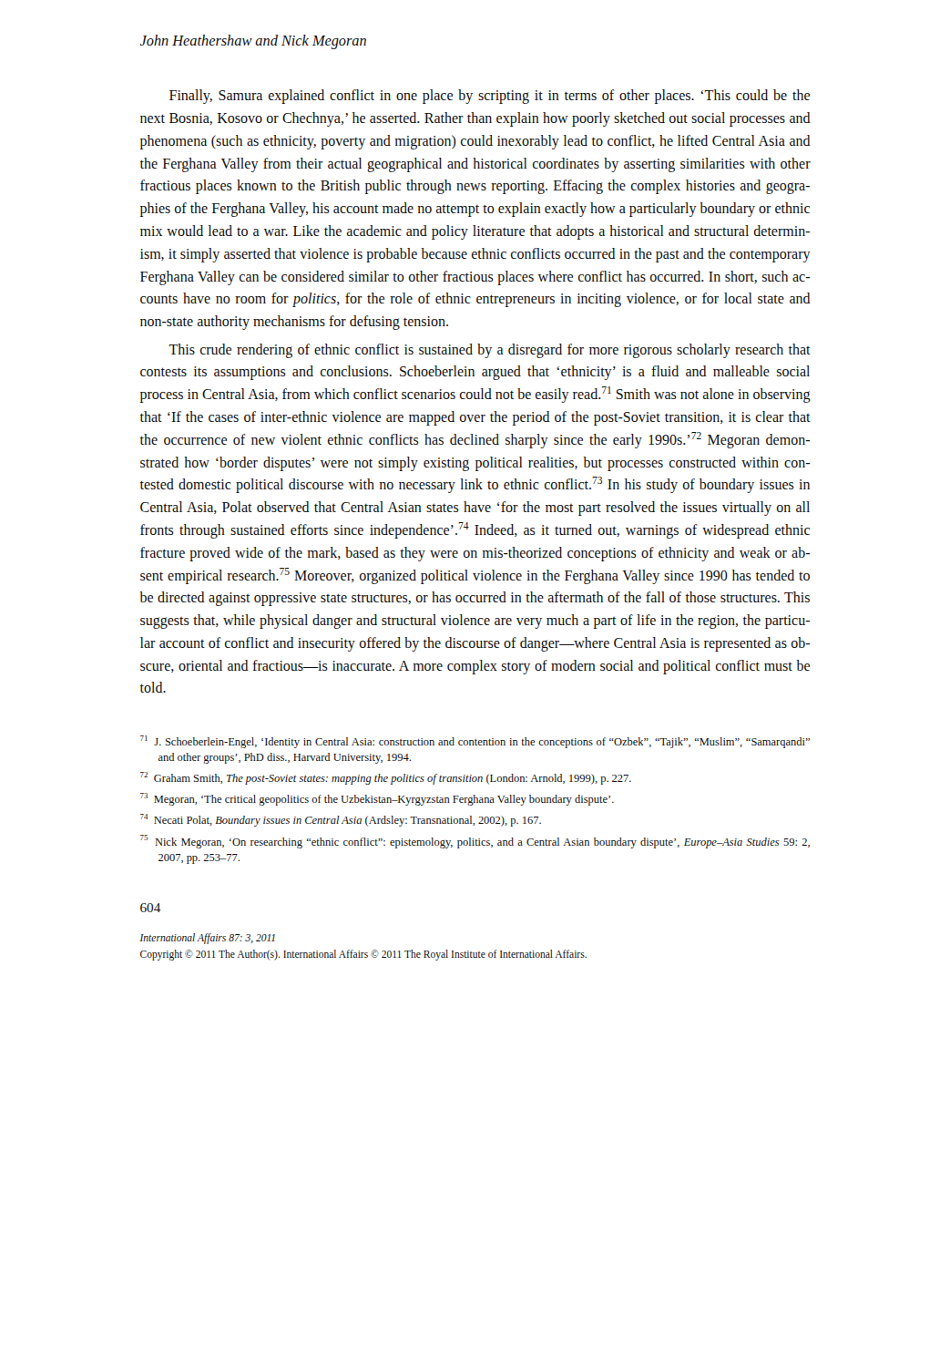John Heathershaw and Nick Megoran
Finally, Samura explained conflict in one place by scripting it in terms of other places. ‘This could be the next Bosnia, Kosovo or Chechnya,’ he asserted. Rather than explain how poorly sketched out social processes and phenomena (such as ethnicity, poverty and migration) could inexorably lead to conflict, he lifted Central Asia and the Ferghana Valley from their actual geographical and historical coordinates by asserting similarities with other fractious places known to the British public through news reporting. Effacing the complex histories and geographies of the Ferghana Valley, his account made no attempt to explain exactly how a particularly boundary or ethnic mix would lead to a war. Like the academic and policy literature that adopts a historical and structural determinism, it simply asserted that violence is probable because ethnic conflicts occurred in the past and the contemporary Ferghana Valley can be considered similar to other fractious places where conflict has occurred. In short, such accounts have no room for politics, for the role of ethnic entrepreneurs in inciting violence, or for local state and non-state authority mechanisms for defusing tension.
This crude rendering of ethnic conflict is sustained by a disregard for more rigorous scholarly research that contests its assumptions and conclusions. Schoeberlein argued that ‘ethnicity’ is a fluid and malleable social process in Central Asia, from which conflict scenarios could not be easily read.71 Smith was not alone in observing that ‘If the cases of inter-ethnic violence are mapped over the period of the post-Soviet transition, it is clear that the occurrence of new violent ethnic conflicts has declined sharply since the early 1990s.’72 Megoran demonstrated how ‘border disputes’ were not simply existing political realities, but processes constructed within contested domestic political discourse with no necessary link to ethnic conflict.73 In his study of boundary issues in Central Asia, Polat observed that Central Asian states have ‘for the most part resolved the issues virtually on all fronts through sustained efforts since independence’.74 Indeed, as it turned out, warnings of widespread ethnic fracture proved wide of the mark, based as they were on mis-theorized conceptions of ethnicity and weak or absent empirical research.75 Moreover, organized political violence in the Ferghana Valley since 1990 has tended to be directed against oppressive state structures, or has occurred in the aftermath of the fall of those structures. This suggests that, while physical danger and structural violence are very much a part of life in the region, the particular account of conflict and insecurity offered by the discourse of danger—where Central Asia is represented as obscure, oriental and fractious—is inaccurate. A more complex story of modern social and political conflict must be told.
71 J. Schoeberlein-Engel, ‘Identity in Central Asia: construction and contention in the conceptions of “Ozbek”, “Tajik”, “Muslim”, “Samarqandi” and other groups’, PhD diss., Harvard University, 1994.
72 Graham Smith, The post-Soviet states: mapping the politics of transition (London: Arnold, 1999), p. 227.
73 Megoran, ‘The critical geopolitics of the Uzbekistan–Kyrgyzstan Ferghana Valley boundary dispute’.
74 Necati Polat, Boundary issues in Central Asia (Ardsley: Transnational, 2002), p. 167.
75 Nick Megoran, ‘On researching “ethnic conflict”: epistemology, politics, and a Central Asian boundary dispute’, Europe–Asia Studies 59: 2, 2007, pp. 253–77.
604
International Affairs 87: 3, 2011
Copyright © 2011 The Author(s). International Affairs © 2011 The Royal Institute of International Affairs.